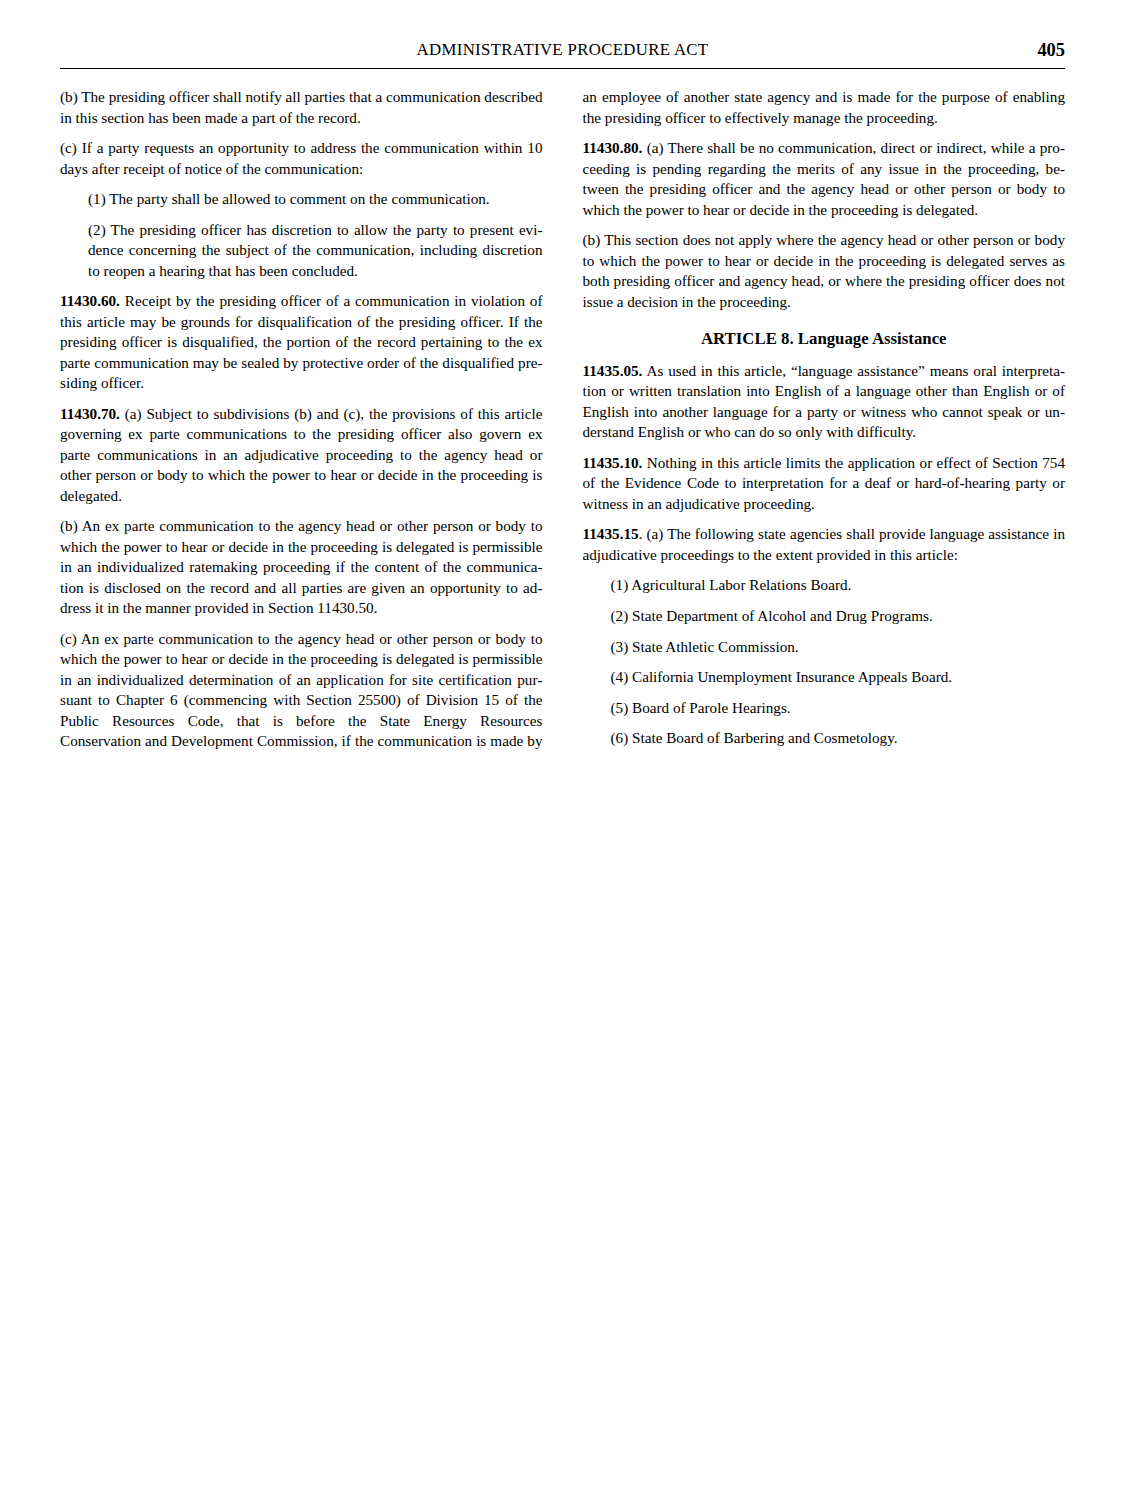Administrative Procedure Act
405
(b) The presiding officer shall notify all parties that a communication described in this section has been made a part of the record.
(c) If a party requests an opportunity to address the communication within 10 days after receipt of notice of the communication:
(1) The party shall be allowed to comment on the communication.
(2) The presiding officer has discretion to allow the party to present evidence concerning the subject of the communication, including discretion to reopen a hearing that has been concluded.
11430.60. Receipt by the presiding officer of a communication in violation of this article may be grounds for disqualification of the presiding officer. If the presiding officer is disqualified, the portion of the record pertaining to the ex parte communication may be sealed by protective order of the disqualified presiding officer.
11430.70. (a) Subject to subdivisions (b) and (c), the provisions of this article governing ex parte communications to the presiding officer also govern ex parte communications in an adjudicative proceeding to the agency head or other person or body to which the power to hear or decide in the proceeding is delegated.
(b) An ex parte communication to the agency head or other person or body to which the power to hear or decide in the proceeding is delegated is permissible in an individualized ratemaking proceeding if the content of the communication is disclosed on the record and all parties are given an opportunity to address it in the manner provided in Section 11430.50.
(c) An ex parte communication to the agency head or other person or body to which the power to hear or decide in the proceeding is delegated is permissible in an individualized determination of an application for site certification pursuant to Chapter 6 (commencing with Section 25500) of Division 15 of the Public Resources Code, that is before the State Energy Resources Conservation and Development Commission, if the communication is made by an employee of another state agency and is made for the purpose of enabling the presiding officer to effectively manage the proceeding.
11430.80. (a) There shall be no communication, direct or indirect, while a proceeding is pending regarding the merits of any issue in the proceeding, between the presiding officer and the agency head or other person or body to which the power to hear or decide in the proceeding is delegated.
(b) This section does not apply where the agency head or other person or body to which the power to hear or decide in the proceeding is delegated serves as both presiding officer and agency head, or where the presiding officer does not issue a decision in the proceeding.
ARTICLE 8. Language Assistance
11435.05. As used in this article, “language assistance” means oral interpretation or written translation into English of a language other than English or of English into another language for a party or witness who cannot speak or understand English or who can do so only with difficulty.
11435.10. Nothing in this article limits the application or effect of Section 754 of the Evidence Code to interpretation for a deaf or hard-of-hearing party or witness in an adjudicative proceeding.
11435.15. (a) The following state agencies shall provide language assistance in adjudicative proceedings to the extent provided in this article:
(1) Agricultural Labor Relations Board.
(2) State Department of Alcohol and Drug Programs.
(3) State Athletic Commission.
(4) California Unemployment Insurance Appeals Board.
(5) Board of Parole Hearings.
(6) State Board of Barbering and Cosmetology.